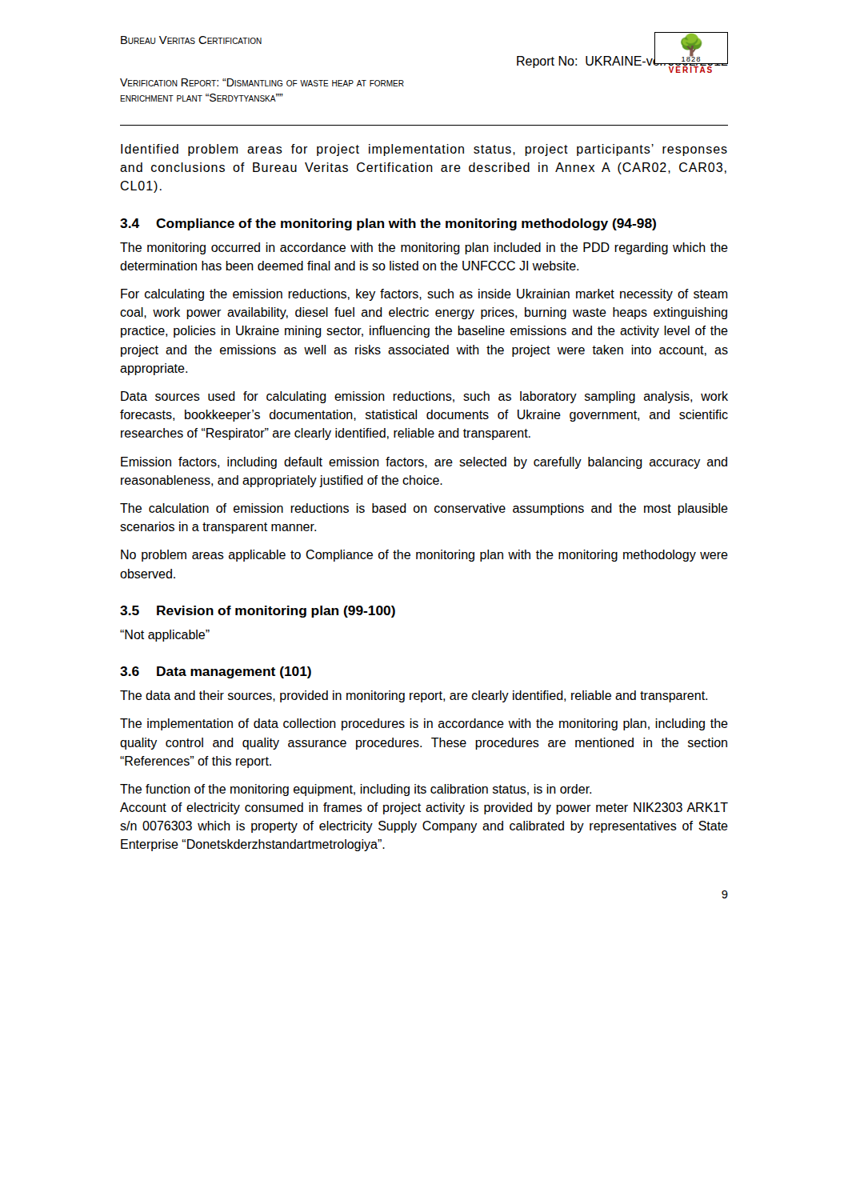Bureau Veritas Certification
Report No: UKRAINE-ver/0592/2012
Verification Report: “Dismantling of waste heap at former
enrichment plant “Serdytyanska””
🌳
1828
VERITAS
Identified problem areas for project implementation status, project participants’ responses and conclusions of Bureau Veritas Certification are described in Annex A (CAR02, CAR03, CL01).
3.4 Compliance of the monitoring plan with the monitoring methodology (94-98)
The monitoring occurred in accordance with the monitoring plan included in the PDD regarding which the determination has been deemed final and is so listed on the UNFCCC JI website.
For calculating the emission reductions, key factors, such as inside Ukrainian market necessity of steam coal, work power availability, diesel fuel and electric energy prices, burning waste heaps extinguishing practice, policies in Ukraine mining sector, influencing the baseline emissions and the activity level of the project and the emissions as well as risks associated with the project were taken into account, as appropriate.
Data sources used for calculating emission reductions, such as laboratory sampling analysis, work forecasts, bookkeeper’s documentation, statistical documents of Ukraine government, and scientific researches of “Respirator” are clearly identified, reliable and transparent.
Emission factors, including default emission factors, are selected by carefully balancing accuracy and reasonableness, and appropriately justified of the choice.
The calculation of emission reductions is based on conservative assumptions and the most plausible scenarios in a transparent manner.
No problem areas applicable to Compliance of the monitoring plan with the monitoring methodology were observed.
3.5 Revision of monitoring plan (99-100)
“Not applicable”
3.6 Data management (101)
The data and their sources, provided in monitoring report, are clearly identified, reliable and transparent.
The implementation of data collection procedures is in accordance with the monitoring plan, including the quality control and quality assurance procedures. These procedures are mentioned in the section “References” of this report.
The function of the monitoring equipment, including its calibration status, is in order.
Account of electricity consumed in frames of project activity is provided by power meter NIK2303 ARK1T s/n 0076303 which is property of electricity Supply Company and calibrated by representatives of State Enterprise “Donetskderzhstandartmetrologiya”.
9